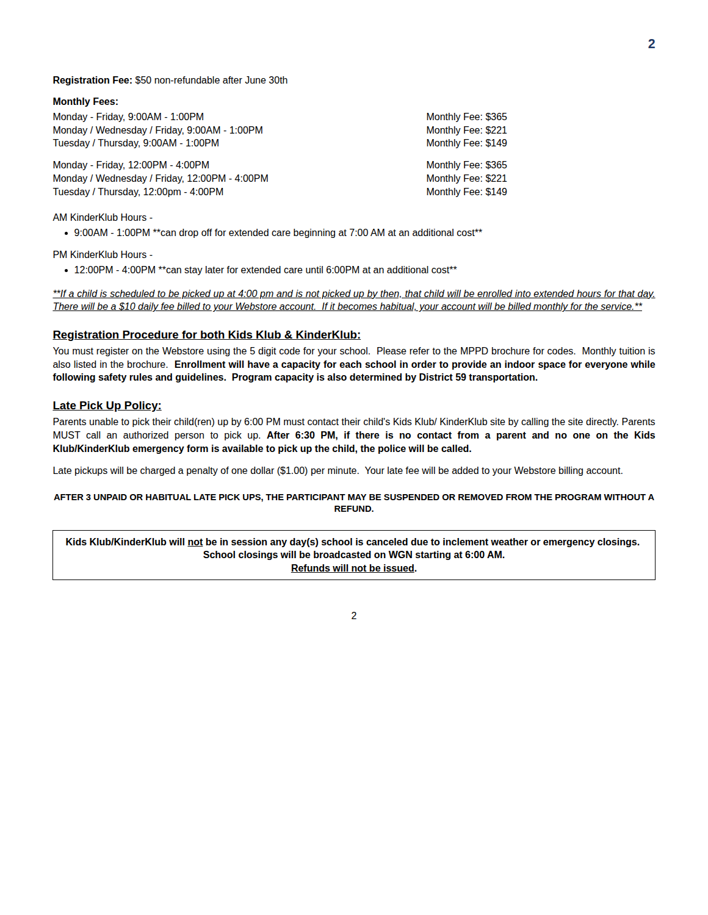2
Registration Fee: $50 non-refundable after June 30th
Monthly Fees:
Monday - Friday, 9:00AM - 1:00PM
Monthly Fee: $365
Monday / Wednesday / Friday, 9:00AM - 1:00PM
Monthly Fee: $221
Tuesday / Thursday, 9:00AM - 1:00PM
Monthly Fee: $149
Monday - Friday, 12:00PM - 4:00PM
Monthly Fee: $365
Monday / Wednesday / Friday, 12:00PM - 4:00PM
Monthly Fee: $221
Tuesday / Thursday, 12:00pm - 4:00PM
Monthly Fee: $149
AM KinderKlub Hours -
9:00AM - 1:00PM **can drop off for extended care beginning at 7:00 AM at an additional cost**
PM KinderKlub Hours -
12:00PM - 4:00PM **can stay later for extended care until 6:00PM at an additional cost**
**If a child is scheduled to be picked up at 4:00 pm and is not picked up by then, that child will be enrolled into extended hours for that day. There will be a $10 daily fee billed to your Webstore account. If it becomes habitual, your account will be billed monthly for the service.**
Registration Procedure for both Kids Klub & KinderKlub:
You must register on the Webstore using the 5 digit code for your school. Please refer to the MPPD brochure for codes. Monthly tuition is also listed in the brochure. Enrollment will have a capacity for each school in order to provide an indoor space for everyone while following safety rules and guidelines. Program capacity is also determined by District 59 transportation.
Late Pick Up Policy:
Parents unable to pick their child(ren) up by 6:00 PM must contact their child's Kids Klub/ KinderKlub site by calling the site directly. Parents MUST call an authorized person to pick up. After 6:30 PM, if there is no contact from a parent and no one on the Kids Klub/KinderKlub emergency form is available to pick up the child, the police will be called.
Late pickups will be charged a penalty of one dollar ($1.00) per minute. Your late fee will be added to your Webstore billing account.
AFTER 3 UNPAID OR HABITUAL LATE PICK UPS, THE PARTICIPANT MAY BE SUSPENDED OR REMOVED FROM THE PROGRAM WITHOUT A REFUND.
Kids Klub/KinderKlub will not be in session any day(s) school is canceled due to inclement weather or emergency closings. School closings will be broadcasted on WGN starting at 6:00 AM.
Refunds will not be issued.
2